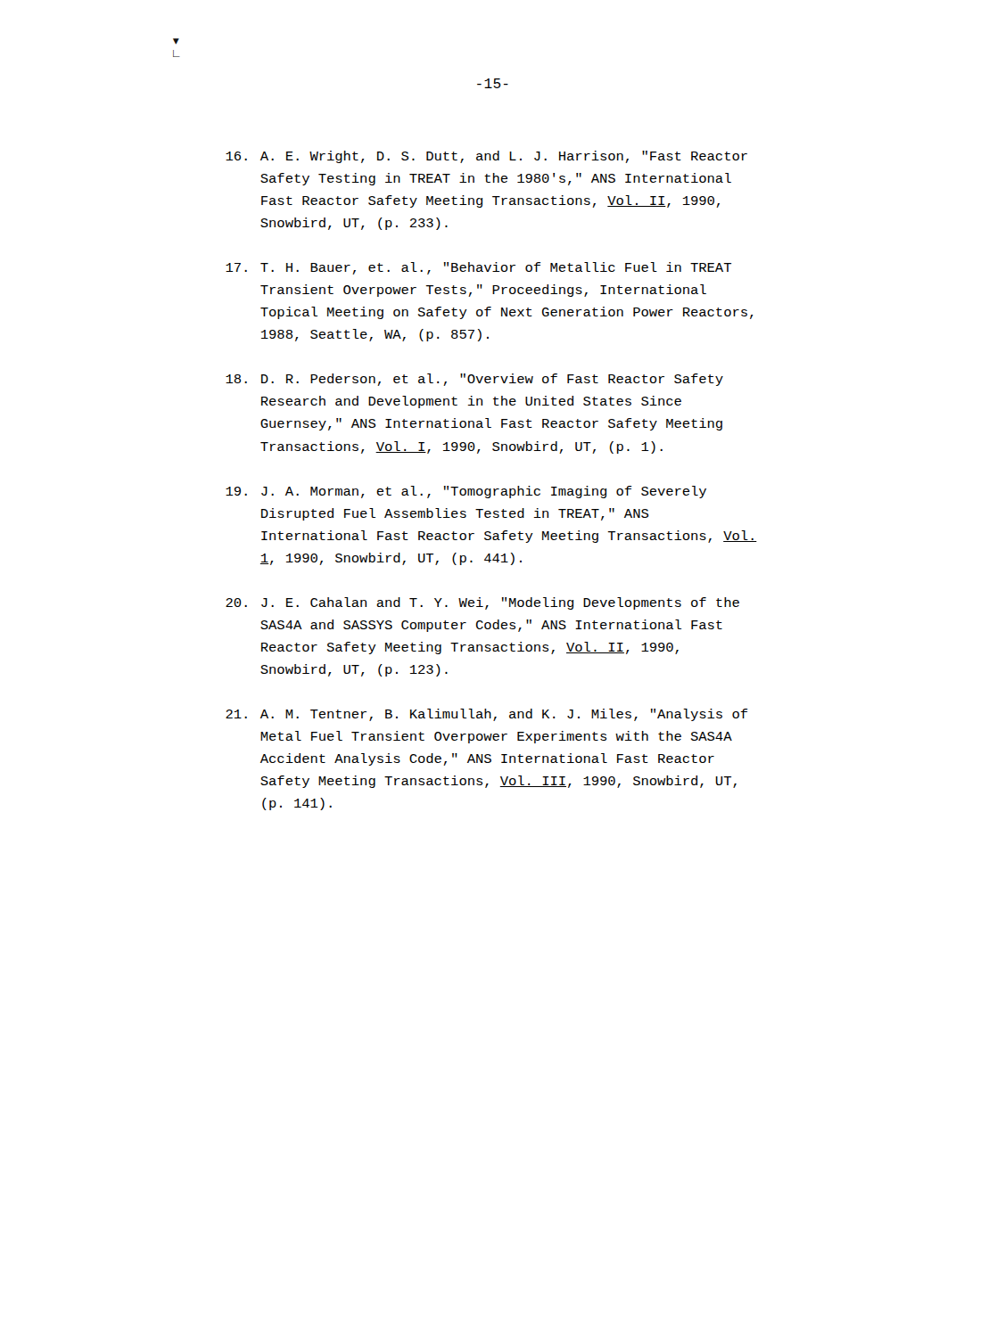▾ ∟
-15-
16. A. E. Wright, D. S. Dutt, and L. J. Harrison, "Fast Reactor Safety Testing in TREAT in the 1980's," ANS International Fast Reactor Safety Meeting Transactions, Vol. II, 1990, Snowbird, UT, (p. 233).
17. T. H. Bauer, et. al., "Behavior of Metallic Fuel in TREAT Transient Overpower Tests," Proceedings, International Topical Meeting on Safety of Next Generation Power Reactors, 1988, Seattle, WA, (p. 857).
18. D. R. Pederson, et al., "Overview of Fast Reactor Safety Research and Development in the United States Since Guernsey," ANS International Fast Reactor Safety Meeting Transactions, Vol. I, 1990, Snowbird, UT, (p. 1).
19. J. A. Morman, et al., "Tomographic Imaging of Severely Disrupted Fuel Assemblies Tested in TREAT," ANS International Fast Reactor Safety Meeting Transactions, Vol. 1, 1990, Snowbird, UT, (p. 441).
20. J. E. Cahalan and T. Y. Wei, "Modeling Developments of the SAS4A and SASSYS Computer Codes," ANS International Fast Reactor Safety Meeting Transactions, Vol. II, 1990, Snowbird, UT, (p. 123).
21. A. M. Tentner, B. Kalimullah, and K. J. Miles, "Analysis of Metal Fuel Transient Overpower Experiments with the SAS4A Accident Analysis Code," ANS International Fast Reactor Safety Meeting Transactions, Vol. III, 1990, Snowbird, UT, (p. 141).